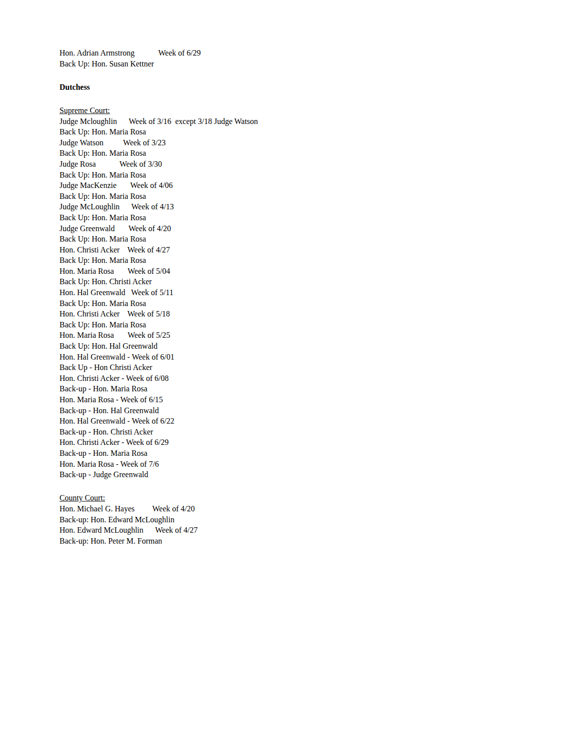Hon. Adrian Armstrong Week of 6/29
Back Up: Hon. Susan Kettner
Dutchess
Supreme Court:
Judge Mcloughlin Week of 3/16 except 3/18 Judge Watson
Back Up: Hon. Maria Rosa
Judge Watson Week of 3/23
Back Up: Hon. Maria Rosa
Judge Rosa Week of 3/30
Back Up: Hon. Maria Rosa
Judge MacKenzie Week of 4/06
Back Up: Hon. Maria Rosa
Judge McLoughlin Week of 4/13
Back Up: Hon. Maria Rosa
Judge Greenwald Week of 4/20
Back Up: Hon. Maria Rosa
Hon. Christi Acker Week of 4/27
Back Up: Hon. Maria Rosa
Hon. Maria Rosa Week of 5/04
Back Up: Hon. Christi Acker
Hon. Hal Greenwald Week of 5/11
Back Up: Hon. Maria Rosa
Hon. Christi Acker Week of 5/18
Back Up: Hon. Maria Rosa
Hon. Maria Rosa Week of 5/25
Back Up: Hon. Hal Greenwald
Hon. Hal Greenwald - Week of 6/01
Back Up - Hon Christi Acker
Hon. Christi Acker - Week of 6/08
Back-up - Hon. Maria Rosa
Hon. Maria Rosa - Week of 6/15
Back-up - Hon. Hal Greenwald
Hon. Hal Greenwald - Week of 6/22
Back-up - Hon. Christi Acker
Hon. Christi Acker - Week of 6/29
Back-up - Hon. Maria Rosa
Hon. Maria Rosa - Week of 7/6
Back-up - Judge Greenwald
County Court:
Hon. Michael G. Hayes Week of 4/20
Back-up: Hon. Edward McLoughlin
Hon. Edward McLoughlin Week of 4/27
Back-up: Hon. Peter M. Forman